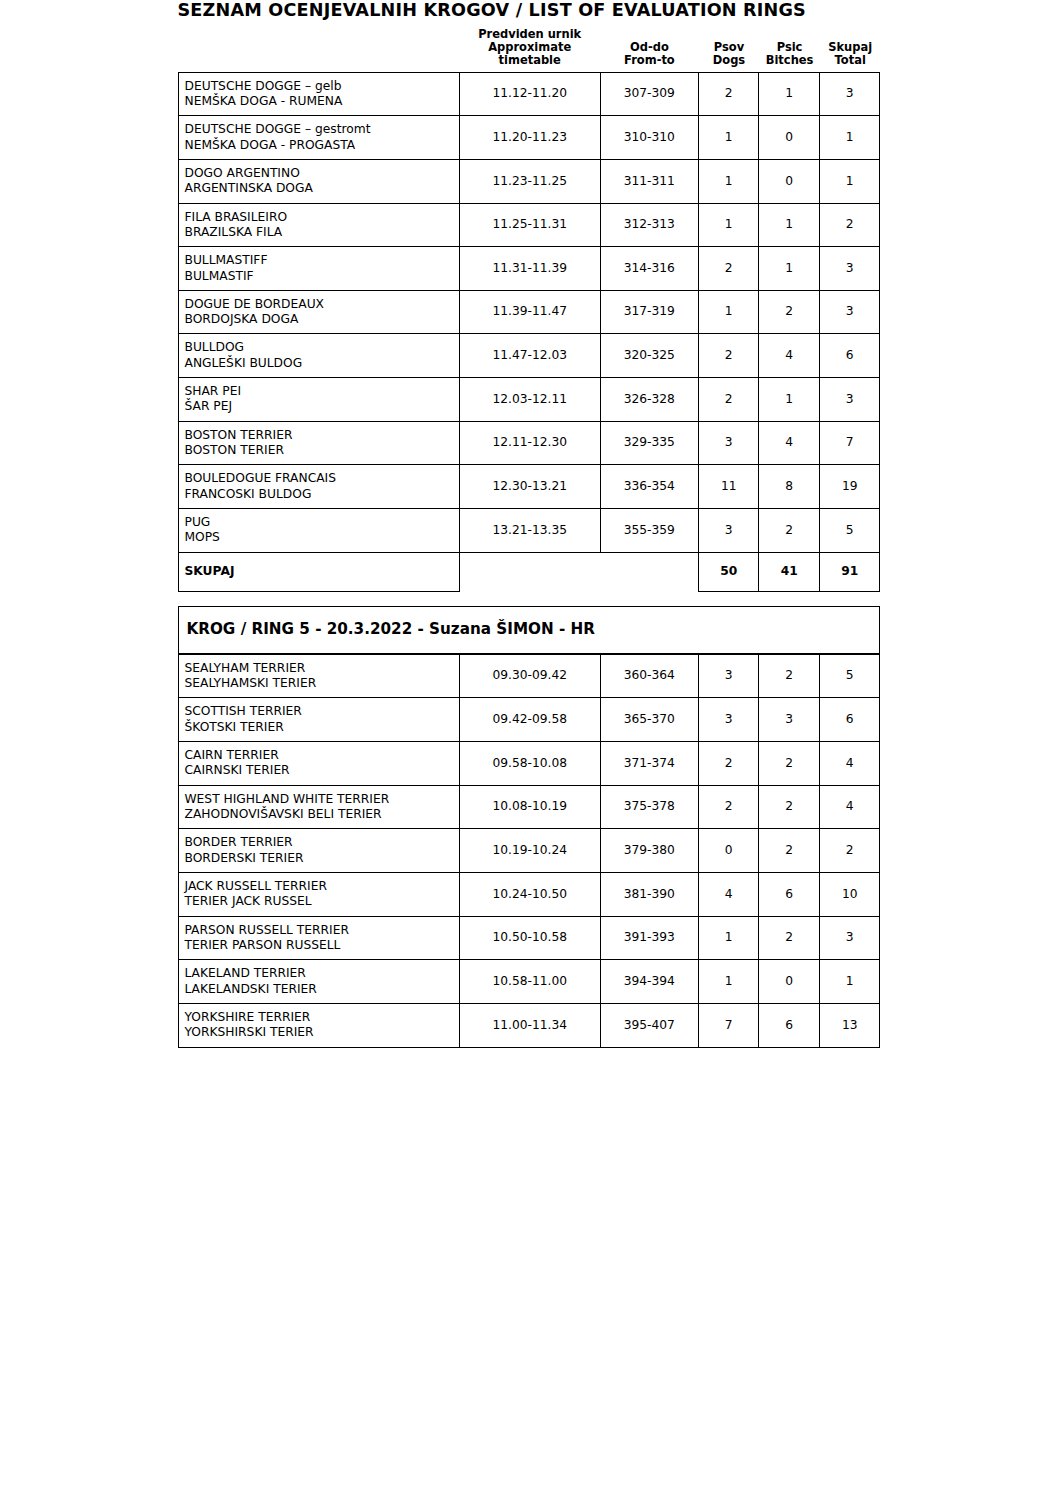SEZNAM OCENJEVALNIH KROGOV / LIST OF EVALUATION RINGS
| | Predviden urnik Approximate timetable | Od-do From-to | Psov Dogs | Psic Bitches | Skupaj Total |
| DEUTSCHE DOGGE – gelb NEMŠKA DOGA - RUMENA | 11.12-11.20 | 307-309 | 2 | 1 | 3 |
| DEUTSCHE DOGGE – gestromt NEMŠKA DOGA - PROGASTA | 11.20-11.23 | 310-310 | 1 | 0 | 1 |
| DOGO ARGENTINO ARGENTINSKA DOGA | 11.23-11.25 | 311-311 | 1 | 0 | 1 |
| FILA BRASILEIRO BRAZILSKA FILA | 11.25-11.31 | 312-313 | 1 | 1 | 2 |
| BULLMASTIFF BULMASTIF | 11.31-11.39 | 314-316 | 2 | 1 | 3 |
| DOGUE DE BORDEAUX BORDOJSKA DOGA | 11.39-11.47 | 317-319 | 1 | 2 | 3 |
| BULLDOG ANGLEŠKI BULDOG | 11.47-12.03 | 320-325 | 2 | 4 | 6 |
| SHAR PEI ŠAR PEJ | 12.03-12.11 | 326-328 | 2 | 1 | 3 |
| BOSTON TERRIER BOSTON TERIER | 12.11-12.30 | 329-335 | 3 | 4 | 7 |
| BOULEDOGUE FRANCAIS FRANCOSKI BULDOG | 12.30-13.21 | 336-354 | 11 | 8 | 19 |
| PUG MOPS | 13.21-13.35 | 355-359 | 3 | 2 | 5 |
| SKUPAJ | | | 50 | 41 | 91 |
| KROG / RING 5 - 20.3.2022 - Suzana ŠIMON - HR |
| SEALYHAM TERRIER SEALYHAMSKI TERIER | 09.30-09.42 | 360-364 | 3 | 2 | 5 |
| SCOTTISH TERRIER ŠKOTSKI TERIER | 09.42-09.58 | 365-370 | 3 | 3 | 6 |
| CAIRN TERRIER CAIRNSKI TERIER | 09.58-10.08 | 371-374 | 2 | 2 | 4 |
| WEST HIGHLAND WHITE TERRIER ZAHODNOVIŠAVSKI BELI TERIER | 10.08-10.19 | 375-378 | 2 | 2 | 4 |
| BORDER TERRIER BORDERSKI TERIER | 10.19-10.24 | 379-380 | 0 | 2 | 2 |
| JACK RUSSELL TERRIER TERIER JACK RUSSEL | 10.24-10.50 | 381-390 | 4 | 6 | 10 |
| PARSON RUSSELL TERRIER TERIER PARSON RUSSELL | 10.50-10.58 | 391-393 | 1 | 2 | 3 |
| LAKELAND TERRIER LAKELANDSKI TERIER | 10.58-11.00 | 394-394 | 1 | 0 | 1 |
| YORKSHIRE TERRIER YORKSHIRSKI TERIER | 11.00-11.34 | 395-407 | 7 | 6 | 13 |